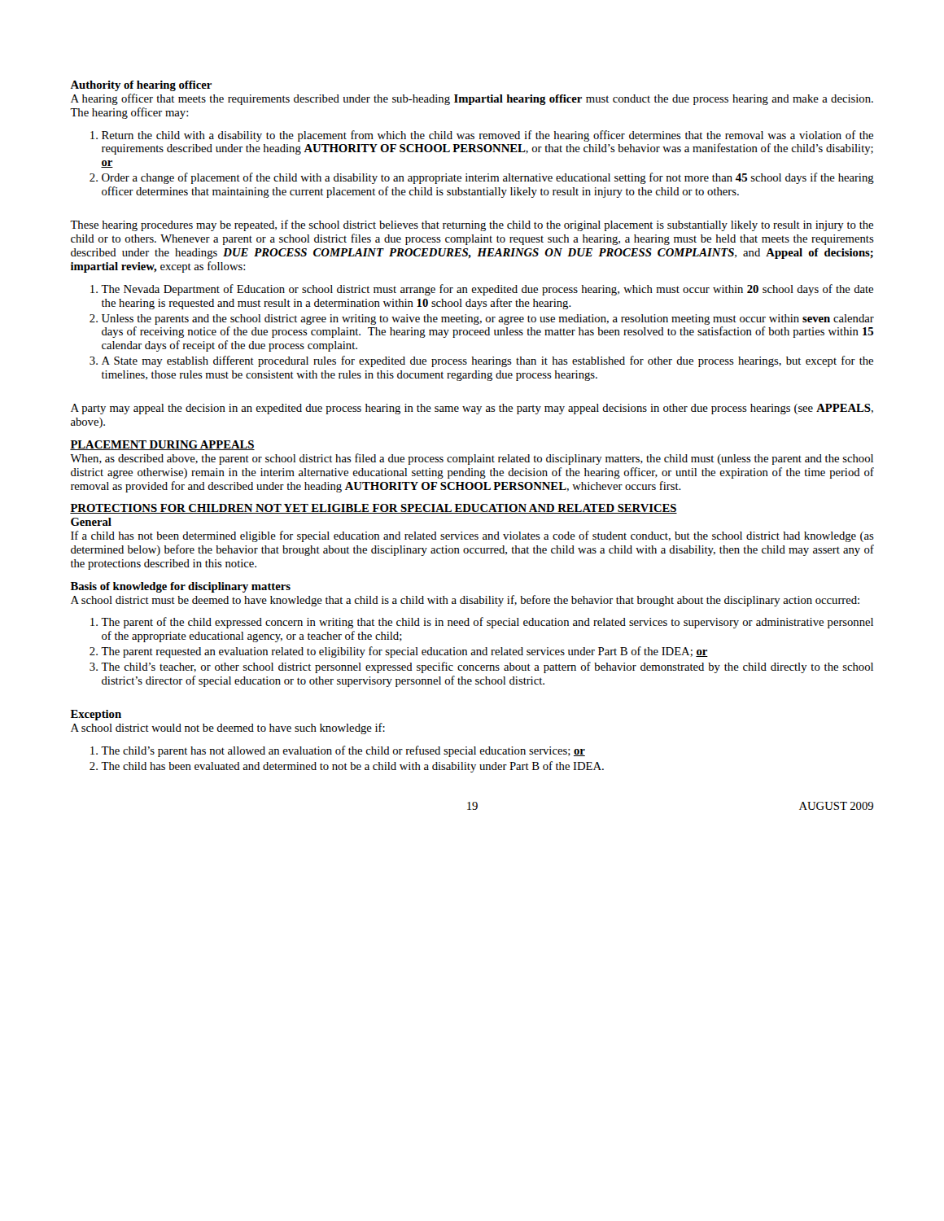Authority of hearing officer
A hearing officer that meets the requirements described under the sub-heading Impartial hearing officer must conduct the due process hearing and make a decision. The hearing officer may:
Return the child with a disability to the placement from which the child was removed if the hearing officer determines that the removal was a violation of the requirements described under the heading AUTHORITY OF SCHOOL PERSONNEL, or that the child’s behavior was a manifestation of the child’s disability; or
Order a change of placement of the child with a disability to an appropriate interim alternative educational setting for not more than 45 school days if the hearing officer determines that maintaining the current placement of the child is substantially likely to result in injury to the child or to others.
These hearing procedures may be repeated, if the school district believes that returning the child to the original placement is substantially likely to result in injury to the child or to others. Whenever a parent or a school district files a due process complaint to request such a hearing, a hearing must be held that meets the requirements described under the headings DUE PROCESS COMPLAINT PROCEDURES, HEARINGS ON DUE PROCESS COMPLAINTS, and Appeal of decisions; impartial review, except as follows:
The Nevada Department of Education or school district must arrange for an expedited due process hearing, which must occur within 20 school days of the date the hearing is requested and must result in a determination within 10 school days after the hearing.
Unless the parents and the school district agree in writing to waive the meeting, or agree to use mediation, a resolution meeting must occur within seven calendar days of receiving notice of the due process complaint. The hearing may proceed unless the matter has been resolved to the satisfaction of both parties within 15 calendar days of receipt of the due process complaint.
A State may establish different procedural rules for expedited due process hearings than it has established for other due process hearings, but except for the timelines, those rules must be consistent with the rules in this document regarding due process hearings.
A party may appeal the decision in an expedited due process hearing in the same way as the party may appeal decisions in other due process hearings (see APPEALS, above).
PLACEMENT DURING APPEALS
When, as described above, the parent or school district has filed a due process complaint related to disciplinary matters, the child must (unless the parent and the school district agree otherwise) remain in the interim alternative educational setting pending the decision of the hearing officer, or until the expiration of the time period of removal as provided for and described under the heading AUTHORITY OF SCHOOL PERSONNEL, whichever occurs first.
PROTECTIONS FOR CHILDREN NOT YET ELIGIBLE FOR SPECIAL EDUCATION AND RELATED SERVICES
General
If a child has not been determined eligible for special education and related services and violates a code of student conduct, but the school district had knowledge (as determined below) before the behavior that brought about the disciplinary action occurred, that the child was a child with a disability, then the child may assert any of the protections described in this notice.
Basis of knowledge for disciplinary matters
A school district must be deemed to have knowledge that a child is a child with a disability if, before the behavior that brought about the disciplinary action occurred:
The parent of the child expressed concern in writing that the child is in need of special education and related services to supervisory or administrative personnel of the appropriate educational agency, or a teacher of the child;
The parent requested an evaluation related to eligibility for special education and related services under Part B of the IDEA; or
The child’s teacher, or other school district personnel expressed specific concerns about a pattern of behavior demonstrated by the child directly to the school district’s director of special education or to other supervisory personnel of the school district.
Exception
A school district would not be deemed to have such knowledge if:
The child’s parent has not allowed an evaluation of the child or refused special education services; or
The child has been evaluated and determined to not be a child with a disability under Part B of the IDEA.
19
AUGUST 2009